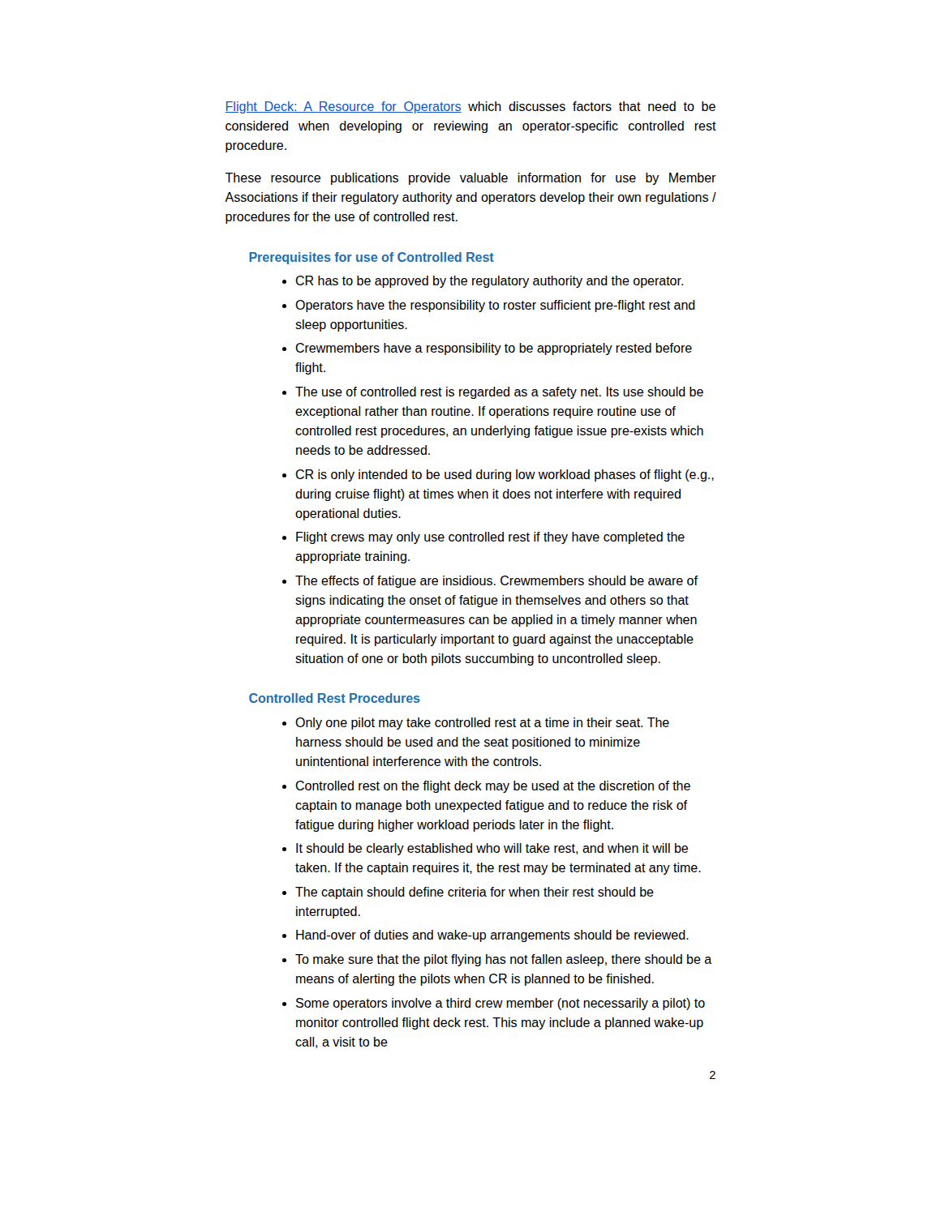Flight Deck: A Resource for Operators which discusses factors that need to be considered when developing or reviewing an operator-specific controlled rest procedure.
These resource publications provide valuable information for use by Member Associations if their regulatory authority and operators develop their own regulations / procedures for the use of controlled rest.
Prerequisites for use of Controlled Rest
CR has to be approved by the regulatory authority and the operator.
Operators have the responsibility to roster sufficient pre-flight rest and sleep opportunities.
Crewmembers have a responsibility to be appropriately rested before flight.
The use of controlled rest is regarded as a safety net. Its use should be exceptional rather than routine. If operations require routine use of controlled rest procedures, an underlying fatigue issue pre-exists which needs to be addressed.
CR is only intended to be used during low workload phases of flight (e.g., during cruise flight) at times when it does not interfere with required operational duties.
Flight crews may only use controlled rest if they have completed the appropriate training.
The effects of fatigue are insidious. Crewmembers should be aware of signs indicating the onset of fatigue in themselves and others so that appropriate countermeasures can be applied in a timely manner when required. It is particularly important to guard against the unacceptable situation of one or both pilots succumbing to uncontrolled sleep.
Controlled Rest Procedures
Only one pilot may take controlled rest at a time in their seat. The harness should be used and the seat positioned to minimize unintentional interference with the controls.
Controlled rest on the flight deck may be used at the discretion of the captain to manage both unexpected fatigue and to reduce the risk of fatigue during higher workload periods later in the flight.
It should be clearly established who will take rest, and when it will be taken. If the captain requires it, the rest may be terminated at any time.
The captain should define criteria for when their rest should be interrupted.
Hand-over of duties and wake-up arrangements should be reviewed.
To make sure that the pilot flying has not fallen asleep, there should be a means of alerting the pilots when CR is planned to be finished.
Some operators involve a third crew member (not necessarily a pilot) to monitor controlled flight deck rest. This may include a planned wake-up call, a visit to be
2